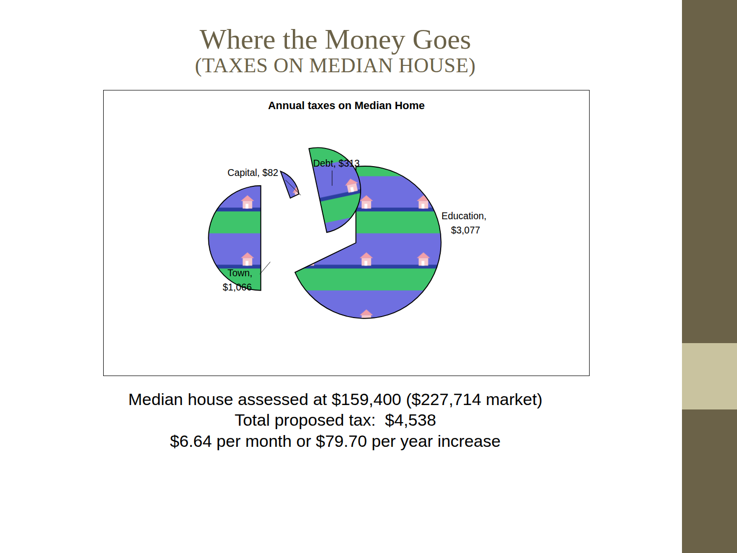Where the Money Goes (TAXES ON MEDIAN HOUSE)
Annual taxes on Median Home
Capital, $82 Debt, $313 Education, $3,077 Town, $1,066
Median house assessed at $159,400 ($227,714 market)
Total proposed tax: $4,538
$6.64 per month or $79.70 per year increase